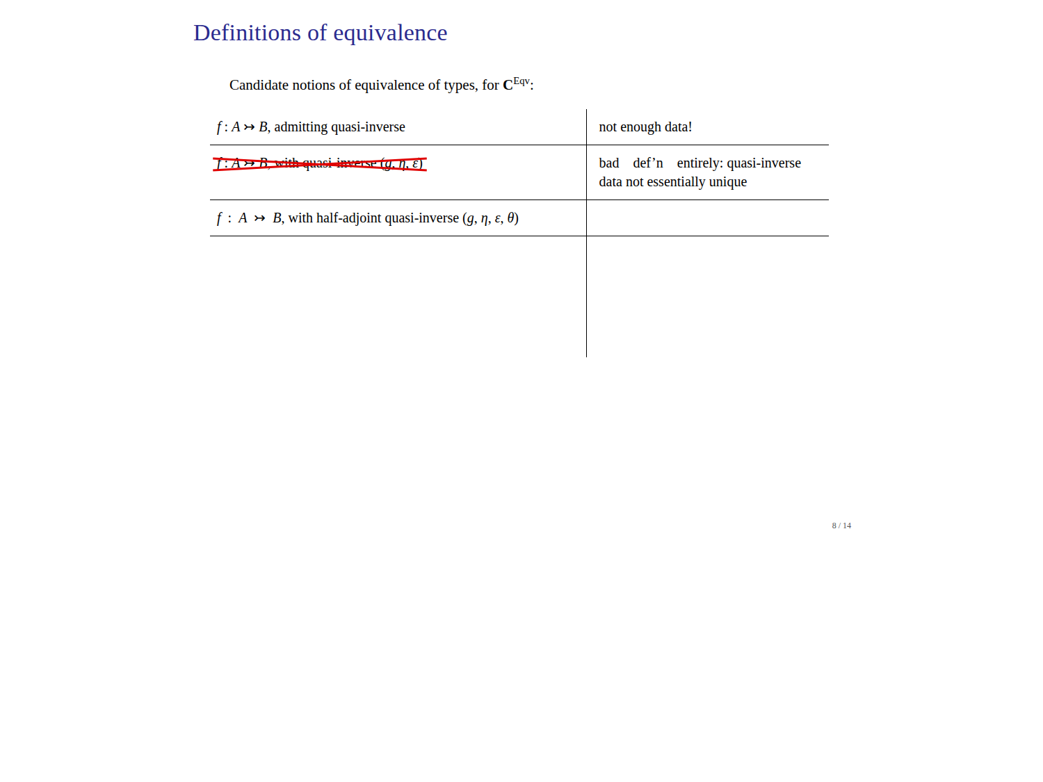Definitions of equivalence
Candidate notions of equivalence of types, for CEqv:
| f : A ↣ B , admitting quasi-inverse | not enough data! |
| f : A ↣ B , with quasi-inverse ( g , η , ε ) | bad def’n entirely: quasi-inverse data not essentially unique |
| f : A ↣ B , with half-adjoint quasi-inverse ( g , η , ε , θ ) | |
8 / 14